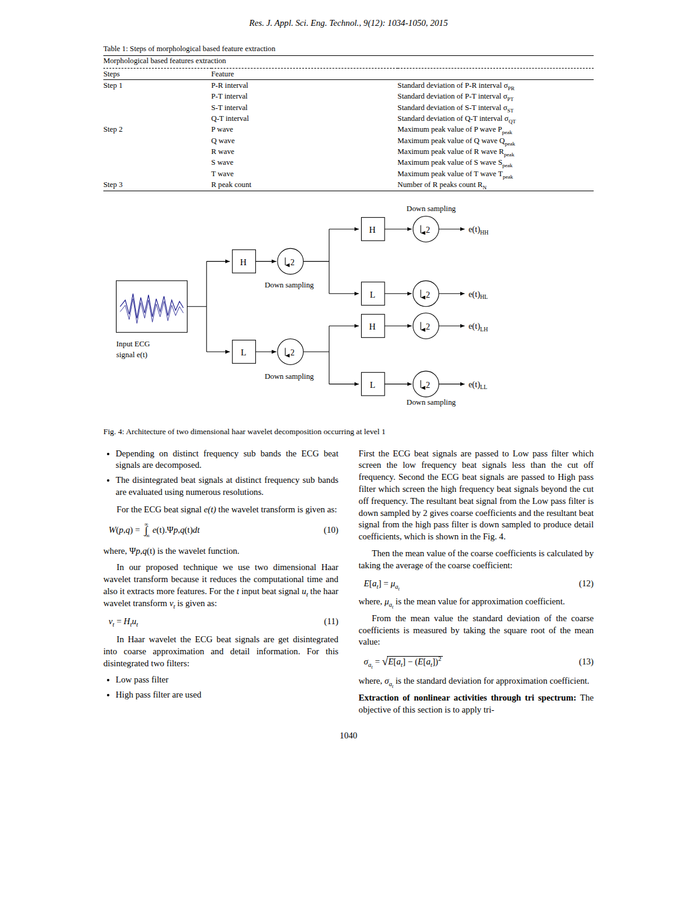Res. J. Appl. Sci. Eng. Technol., 9(12): 1034-1050, 2015
Table 1: Steps of morphological based feature extraction
| Morphological based features extraction |
| Steps | Feature | |
| Step 1 | P-R interval | Standard deviation of P-R interval σ PR |
| | P-T interval | Standard deviation of P-T interval σ PT |
| | S-T interval | Standard deviation of S-T interval σ ST |
| | Q-T interval | Standard deviation of Q-T interval σ QT |
| Step 2 | P wave | Maximum peak value of P wave P peak |
| | Q wave | Maximum peak value of Q wave Q peak |
| | R wave | Maximum peak value of R wave R peak |
| | S wave | Maximum peak value of S wave S peak |
| | T wave | Maximum peak value of T wave T peak |
| Step 3 | R peak count | Number of R peaks count R N |
Input ECG signal e(t) H 2 Down sampling L 2 Down sampling H 2 e(t)HH L 2 e(t)HL Down sampling H 2 e(t)LH L 2 e(t)LL Down sampling
Fig. 4: Architecture of two dimensional haar wavelet decomposition occurring at level 1
Depending on distinct frequency sub bands the ECG beat signals are decomposed.
The disintegrated beat signals at distinct frequency sub bands are evaluated using numerous resolutions.
For the ECG beat signal e(t) the wavelet transform is given as:
W(p,q) = ∞
∫
−∞ e(t).Ψp,q(t)dt
(10)
where, Ψp,q(t) is the wavelet function.
In our proposed technique we use two dimensional Haar wavelet transform because it reduces the computational time and also it extracts more features. For the t input beat signal ut the haar wavelet transform vt is given as:
vt = Htut
(11)
In Haar wavelet the ECG beat signals are get disintegrated into coarse approximation and detail information. For this disintegrated two filters:
Low pass filter
High pass filter are used
First the ECG beat signals are passed to Low pass filter which screen the low frequency beat signals less than the cut off frequency. Second the ECG beat signals are passed to High pass filter which screen the high frequency beat signals beyond the cut off frequency. The resultant beat signal from the Low pass filter is down sampled by 2 gives coarse coefficients and the resultant beat signal from the high pass filter is down sampled to produce detail coefficients, which is shown in the Fig. 4.
Then the mean value of the coarse coefficients is calculated by taking the average of the coarse coefficient:
E[at] = μat
(12)
where, μat is the mean value for approximation coefficient.
From the mean value the standard deviation of the coarse coefficients is measured by taking the square root of the mean value:
σat = √E[at] − (E[at])2
(13)
where, σat is the standard deviation for approximation coefficient.
Extraction of nonlinear activities through tri spectrum: The objective of this section is to apply tri-
1040